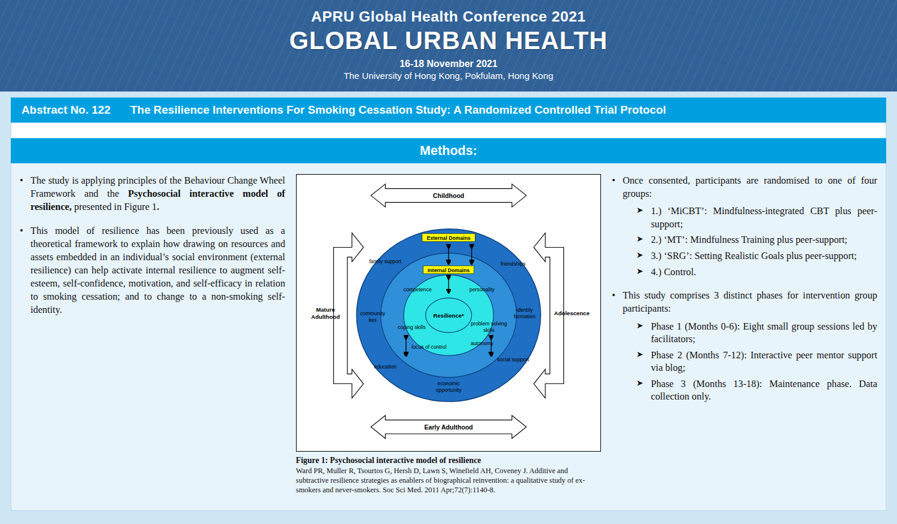APRU Global Health Conference 2021
GLOBAL URBAN HEALTH
16-18 November 2021
The University of Hong Kong, Pokfulam, Hong Kong
Abstract No. 122 The Resilience Interventions For Smoking Cessation Study: A Randomized Controlled Trial Protocol
Methods:
The study is applying principles of the Behaviour Change Wheel Framework and the Psychosocial interactive model of resilience, presented in Figure 1.
This model of resilience has been previously used as a theoretical framework to explain how drawing on resources and assets embedded in an individual’s social environment (external resilience) can help activate internal resilience to augment self-esteem, self-confidence, motivation, and self-efficacy in relation to smoking cessation; and to change to a non-smoking self-identity.
Childhood Early Adulthood Mature Adulthood Adolescence External Domains Internal Domains Resilience* family support friendships identity formation community ties education social support economic opportunity competence personality coping skills problem solving skills locus of control autonomy
Figure 1: Psychosocial interactive model of resilience Ward PR, Muller R, Tsourtos G, Hersh D, Lawn S, Winefield AH, Coveney J. Additive and subtractive resilience strategies as enablers of biographical reinvention: a qualitative study of ex-smokers and never-smokers. Soc Sci Med. 2011 Apr;72(7):1140-8.
Once consented, participants are randomised to one of four groups:
1.) ‘MiCBT’: Mindfulness-integrated CBT plus peer-support;
2.) ‘MT’: Mindfulness Training plus peer-support;
3.) ‘SRG’: Setting Realistic Goals plus peer-support;
4.) Control.
This study comprises 3 distinct phases for intervention group participants:
Phase 1 (Months 0-6): Eight small group sessions led by facilitators;
Phase 2 (Months 7-12): Interactive peer mentor support via blog;
Phase 3 (Months 13-18): Maintenance phase. Data collection only.